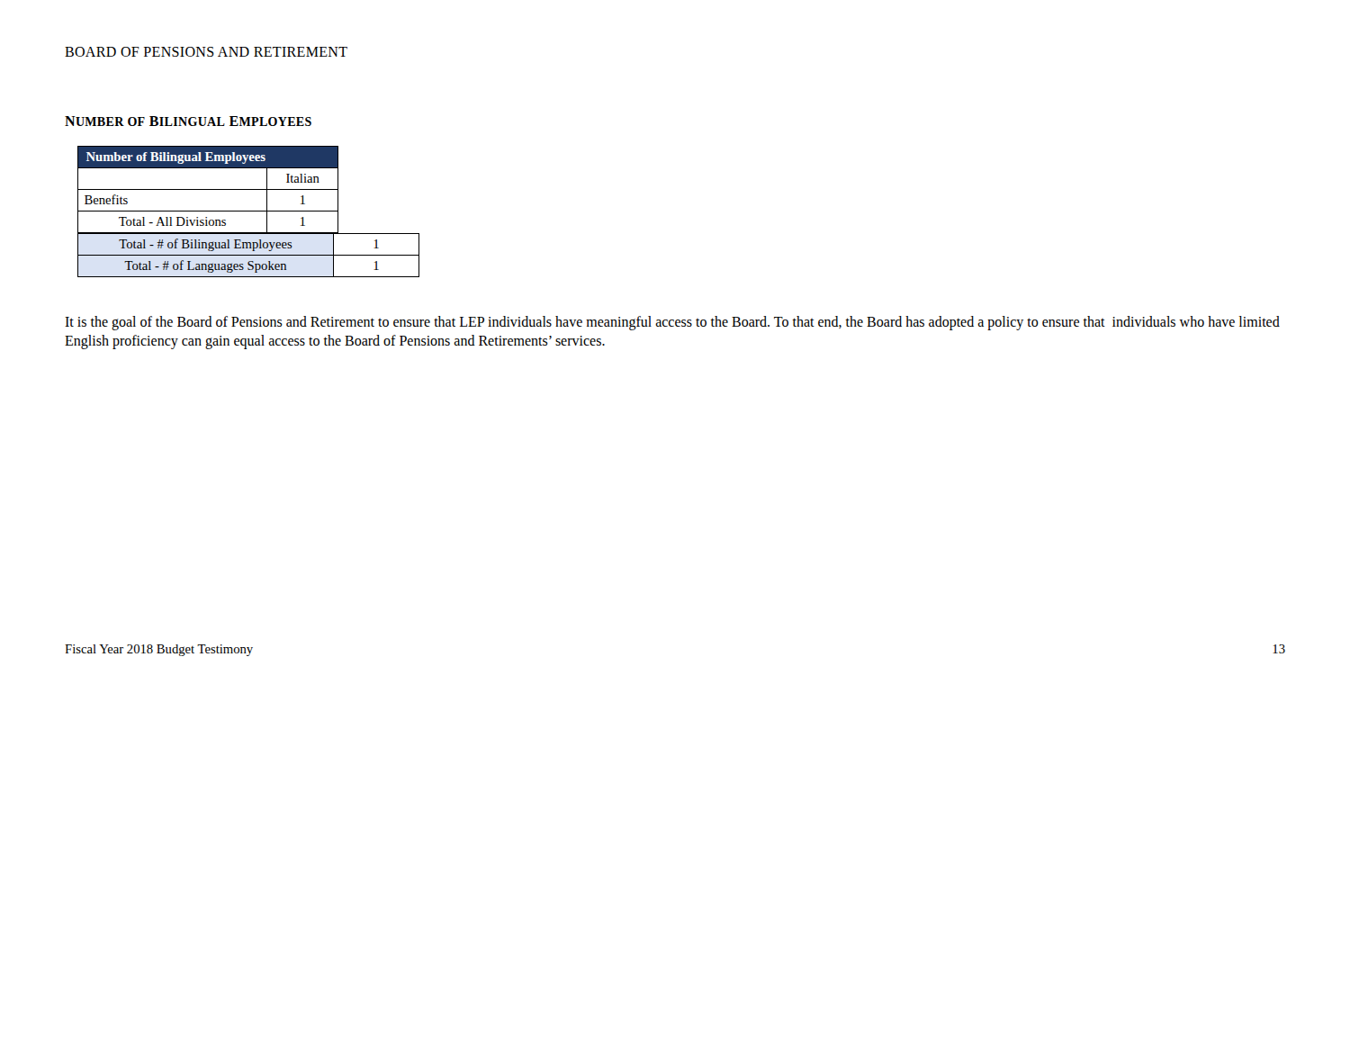BOARD OF PENSIONS AND RETIREMENT
NUMBER OF BILINGUAL EMPLOYEES
| Number of Bilingual Employees |
| --- |
| | Italian |
| Benefits | 1 |
| Total - All Divisions | 1 |
| Total - # of Bilingual Employees | 1 |
| Total - # of Languages Spoken | 1 |
It is the goal of the Board of Pensions and Retirement to ensure that LEP individuals have meaningful access to the Board. To that end, the Board has adopted a policy to ensure that individuals who have limited English proficiency can gain equal access to the Board of Pensions and Retirements’ services.
Fiscal Year 2018 Budget Testimony 13